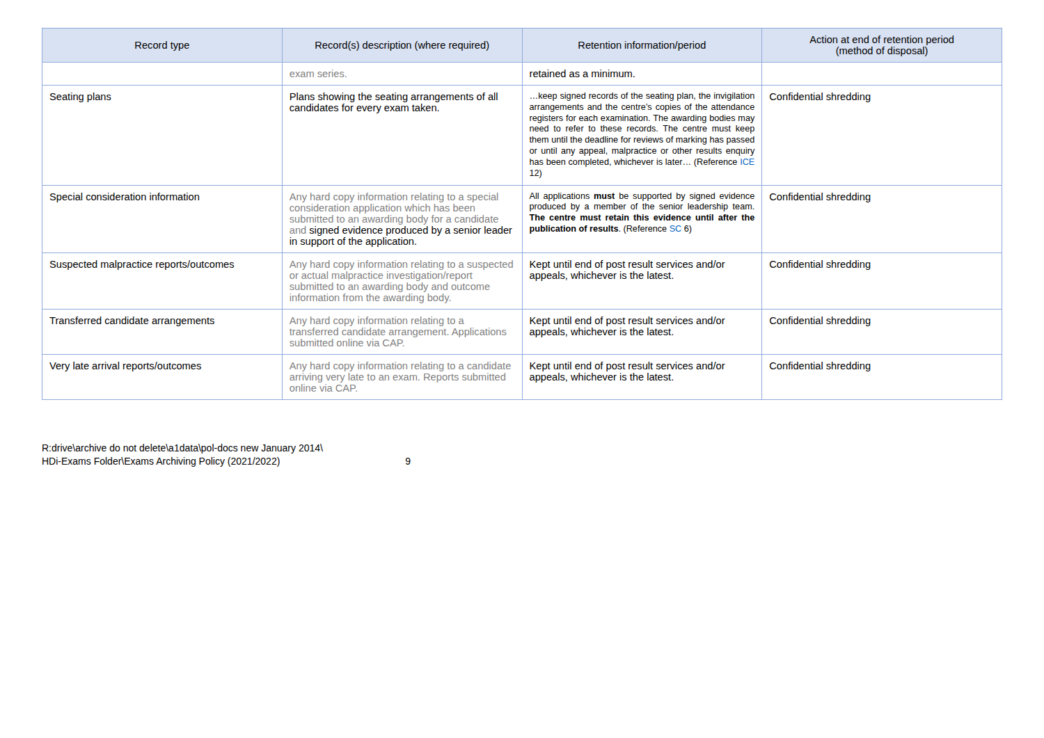| Record type | Record(s) description (where required) | Retention information/period | Action at end of retention period (method of disposal) |
| --- | --- | --- | --- |
| | exam series. | retained as a minimum. | |
| Seating plans | Plans showing the seating arrangements of all candidates for every exam taken. | …keep signed records of the seating plan, the invigilation arrangements and the centre’s copies of the attendance registers for each examination. The awarding bodies may need to refer to these records. The centre must keep them until the deadline for reviews of marking has passed or until any appeal, malpractice or other results enquiry has been completed, whichever is later… (Reference ICE 12) | Confidential shredding |
| Special consideration information | Any hard copy information relating to a special consideration application which has been submitted to an awarding body for a candidate and signed evidence produced by a senior leader in support of the application. | All applications must be supported by signed evidence produced by a member of the senior leadership team. The centre must retain this evidence until after the publication of results . (Reference SC 6) | Confidential shredding |
| Suspected malpractice reports/outcomes | Any hard copy information relating to a suspected or actual malpractice investigation/report submitted to an awarding body and outcome information from the awarding body. | Kept until end of post result services and/or appeals, whichever is the latest. | Confidential shredding |
| Transferred candidate arrangements | Any hard copy information relating to a transferred candidate arrangement. Applications submitted online via CAP. | Kept until end of post result services and/or appeals, whichever is the latest. | Confidential shredding |
| Very late arrival reports/outcomes | Any hard copy information relating to a candidate arriving very late to an exam. Reports submitted online via CAP. | Kept until end of post result services and/or appeals, whichever is the latest. | Confidential shredding |
R:drive\archive do not delete\a1data\pol-docs new January 2014\
HDi-Exams Folder\Exams Archiving Policy (2021/2022)9